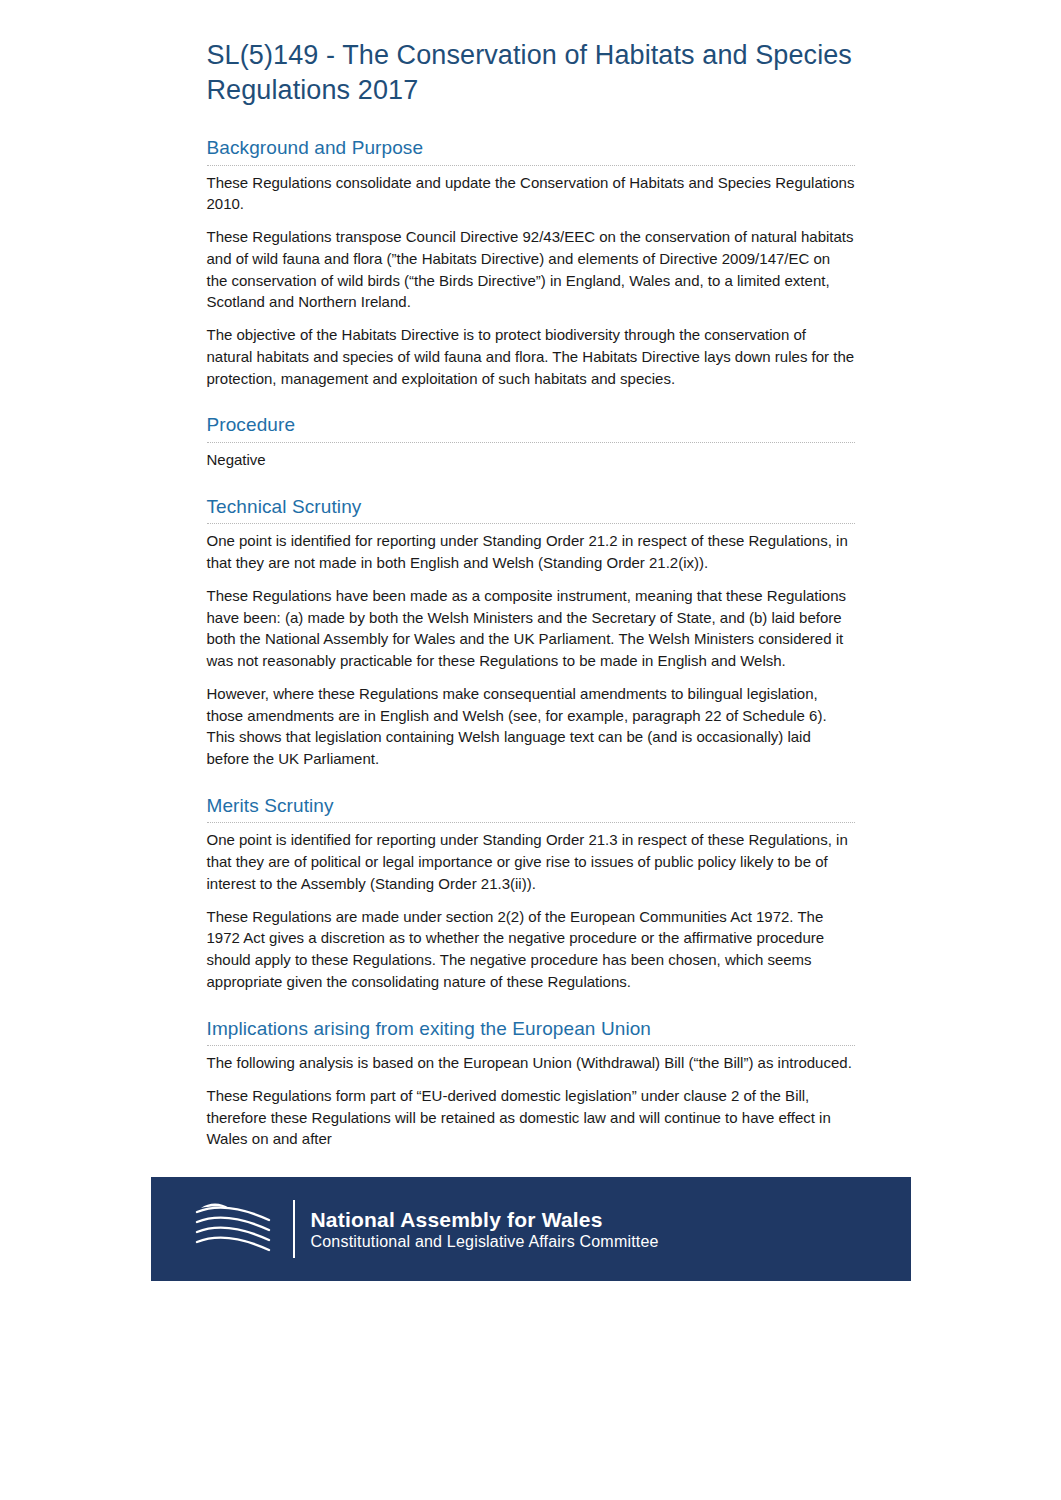SL(5)149 - The Conservation of Habitats and Species Regulations 2017
Background and Purpose
These Regulations consolidate and update the Conservation of Habitats and Species Regulations 2010.
These Regulations transpose Council Directive 92/43/EEC on the conservation of natural habitats and of wild fauna and flora (”the Habitats Directive) and elements of Directive 2009/147/EC on the conservation of wild birds (“the Birds Directive”) in England, Wales and, to a limited extent, Scotland and Northern Ireland.
The objective of the Habitats Directive is to protect biodiversity through the conservation of natural habitats and species of wild fauna and flora. The Habitats Directive lays down rules for the protection, management and exploitation of such habitats and species.
Procedure
Negative
Technical Scrutiny
One point is identified for reporting under Standing Order 21.2 in respect of these Regulations, in that they are not made in both English and Welsh (Standing Order 21.2(ix)).
These Regulations have been made as a composite instrument, meaning that these Regulations have been: (a) made by both the Welsh Ministers and the Secretary of State, and (b) laid before both the National Assembly for Wales and the UK Parliament. The Welsh Ministers considered it was not reasonably practicable for these Regulations to be made in English and Welsh.
However, where these Regulations make consequential amendments to bilingual legislation, those amendments are in English and Welsh (see, for example, paragraph 22 of Schedule 6). This shows that legislation containing Welsh language text can be (and is occasionally) laid before the UK Parliament.
Merits Scrutiny
One point is identified for reporting under Standing Order 21.3 in respect of these Regulations, in that they are of political or legal importance or give rise to issues of public policy likely to be of interest to the Assembly (Standing Order 21.3(ii)).
These Regulations are made under section 2(2) of the European Communities Act 1972. The 1972 Act gives a discretion as to whether the negative procedure or the affirmative procedure should apply to these Regulations. The negative procedure has been chosen, which seems appropriate given the consolidating nature of these Regulations.
Implications arising from exiting the European Union
The following analysis is based on the European Union (Withdrawal) Bill (“the Bill”) as introduced.
These Regulations form part of “EU-derived domestic legislation” under clause 2 of the Bill, therefore these Regulations will be retained as domestic law and will continue to have effect in Wales on and after
National Assembly for Wales
Constitutional and Legislative Affairs Committee